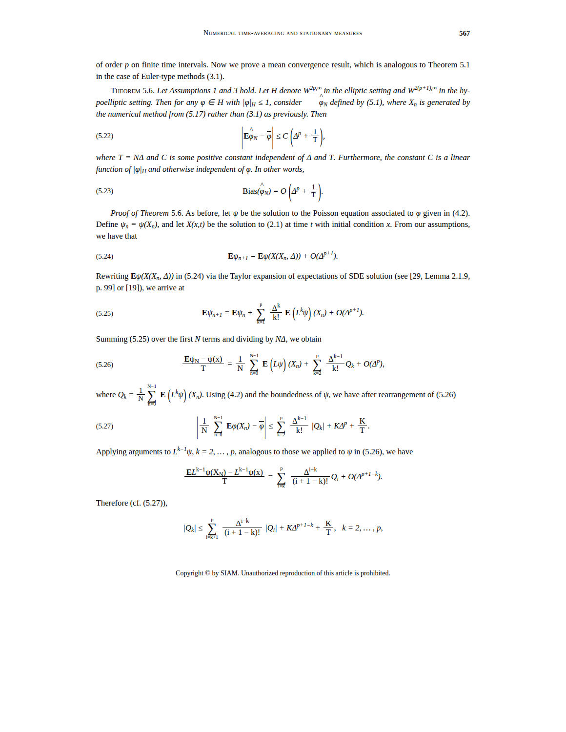Numerical time-averaging and stationary measures 567
of order p on finite time intervals. Now we prove a mean convergence result, which is analogous to Theorem 5.1 in the case of Euler-type methods (3.1).
Theorem 5.6. Let Assumptions 1 and 3 hold. Let H denote W2p,∞ in the elliptic setting and W2(p+1),∞ in the hypoelliptic setting. Then for any φ ∈ H with |φ|H ≤ 1, consider ^φN defined by (5.1), where Xn is generated by the numerical method from (5.17) rather than (3.1) as previously. Then
(5.22) |E^φN − φ| ≤ C (Δp + 1 T),
where T = NΔ and C is some positive constant independent of Δ and T. Furthermore, the constant C is a linear function of |φ|H and otherwise independent of φ. In other words,
(5.23) Bias(^φN) = O (Δp + 1 T).
Proof of Theorem 5.6. As before, let ψ be the solution to the Poisson equation associated to φ given in (4.2). Define ψn = ψ(Xn), and let X(x,t) be the solution to (2.1) at time t with initial condition x. From our assumptions, we have that
(5.24) Eψn+1 = Eψ(X(Xn, Δ)) + O(Δp+1).
Rewriting Eψ(X(Xn, Δ)) in (5.24) via the Taylor expansion of expectations of SDE solution (see [29, Lemma 2.1.9, p. 99] or [19]), we arrive at
(5.25) Eψn+1 = Eψn + p∑k=1 Δk k! E (Lkψ) (Xn) + O(Δp+1).
Summing (5.25) over the first N terms and dividing by NΔ, we obtain
(5.26) EψN − ψ(x) T = 1 N N−1∑n=0 E (Lψ) (Xn) + p∑k=2 Δk−1 k!Qk + O(Δp),
where Qk = 1 N N−1∑n=0 E (Lkψ) (Xn). Using (4.2) and the boundedness of ψ, we have after rearrangement of (5.26)
(5.27) |1 N N−1∑n=0 Eφ(Xn) − φ| ≤ p∑k=2 Δk−1 k! |Qk| + KΔp + KT.
Applying arguments to Lk−1ψ, k = 2, … , p, analogous to those we applied to ψ in (5.26), we have
ELk−1ψ(XN) − Lk−1ψ(x) T = p∑i=k Δi−k(i + 1 − k)!Qi + O(Δp+1−k).
Therefore (cf. (5.27)),
|Qk| ≤ p∑i=k+1 Δi−k(i + 1 − k)! |Qi| + KΔp+1−k + KT, k = 2, … , p,
Copyright © by SIAM. Unauthorized reproduction of this article is prohibited.